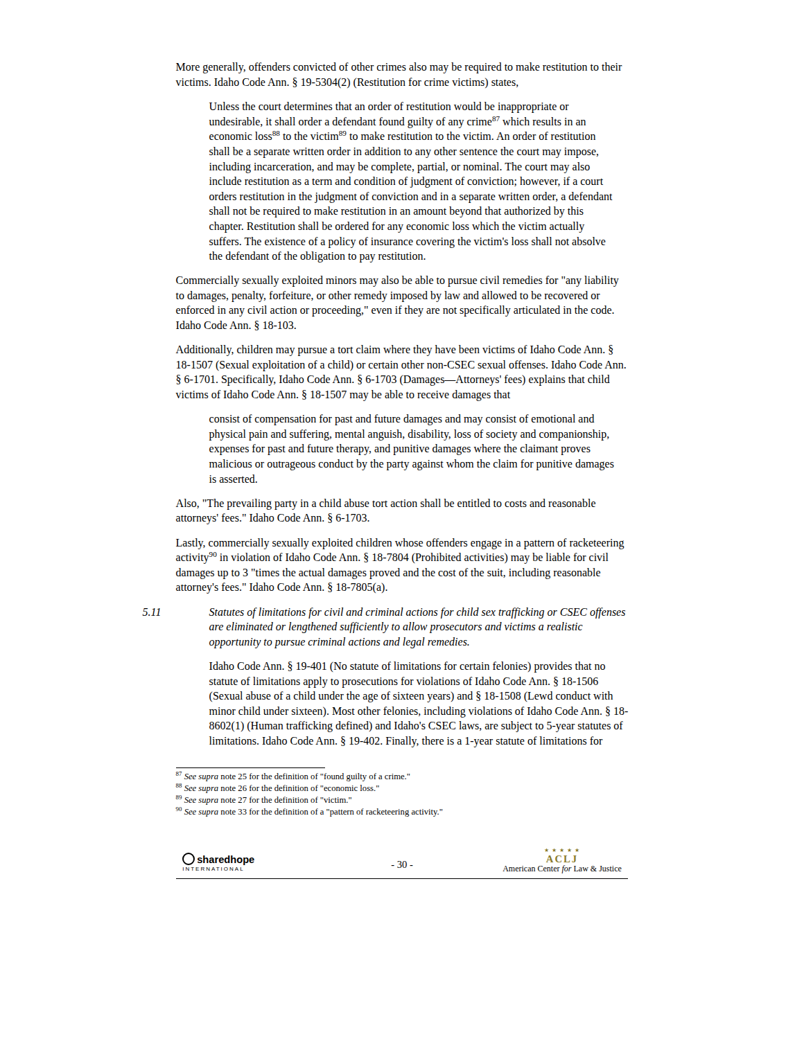More generally, offenders convicted of other crimes also may be required to make restitution to their victims. Idaho Code Ann. § 19-5304(2) (Restitution for crime victims) states,
Unless the court determines that an order of restitution would be inappropriate or undesirable, it shall order a defendant found guilty of any crime87 which results in an economic loss88 to the victim89 to make restitution to the victim. An order of restitution shall be a separate written order in addition to any other sentence the court may impose, including incarceration, and may be complete, partial, or nominal. The court may also include restitution as a term and condition of judgment of conviction; however, if a court orders restitution in the judgment of conviction and in a separate written order, a defendant shall not be required to make restitution in an amount beyond that authorized by this chapter. Restitution shall be ordered for any economic loss which the victim actually suffers. The existence of a policy of insurance covering the victim's loss shall not absolve the defendant of the obligation to pay restitution.
Commercially sexually exploited minors may also be able to pursue civil remedies for "any liability to damages, penalty, forfeiture, or other remedy imposed by law and allowed to be recovered or enforced in any civil action or proceeding," even if they are not specifically articulated in the code. Idaho Code Ann. § 18-103.
Additionally, children may pursue a tort claim where they have been victims of Idaho Code Ann. § 18-1507 (Sexual exploitation of a child) or certain other non-CSEC sexual offenses. Idaho Code Ann. § 6-1701. Specifically, Idaho Code Ann. § 6-1703 (Damages—Attorneys' fees) explains that child victims of Idaho Code Ann. § 18-1507 may be able to receive damages that
consist of compensation for past and future damages and may consist of emotional and physical pain and suffering, mental anguish, disability, loss of society and companionship, expenses for past and future therapy, and punitive damages where the claimant proves malicious or outrageous conduct by the party against whom the claim for punitive damages is asserted.
Also, "The prevailing party in a child abuse tort action shall be entitled to costs and reasonable attorneys' fees." Idaho Code Ann. § 6-1703.
Lastly, commercially sexually exploited children whose offenders engage in a pattern of racketeering activity90 in violation of Idaho Code Ann. § 18-7804 (Prohibited activities) may be liable for civil damages up to 3 "times the actual damages proved and the cost of the suit, including reasonable attorney's fees." Idaho Code Ann. § 18-7805(a).
5.11 Statutes of limitations for civil and criminal actions for child sex trafficking or CSEC offenses are eliminated or lengthened sufficiently to allow prosecutors and victims a realistic opportunity to pursue criminal actions and legal remedies.
Idaho Code Ann. § 19-401 (No statute of limitations for certain felonies) provides that no statute of limitations apply to prosecutions for violations of Idaho Code Ann. § 18-1506 (Sexual abuse of a child under the age of sixteen years) and § 18-1508 (Lewd conduct with minor child under sixteen). Most other felonies, including violations of Idaho Code Ann. § 18-8602(1) (Human trafficking defined) and Idaho's CSEC laws, are subject to 5-year statutes of limitations. Idaho Code Ann. § 19-402. Finally, there is a 1-year statute of limitations for
87 See supra note 25 for the definition of "found guilty of a crime."
88 See supra note 26 for the definition of "economic loss."
89 See supra note 27 for the definition of "victim."
90 See supra note 33 for the definition of a "pattern of racketeering activity."
sharedhope INTERNATIONAL
- 30 -
★ ★ ★ ★ ★ ACLJ American Center for Law & Justice